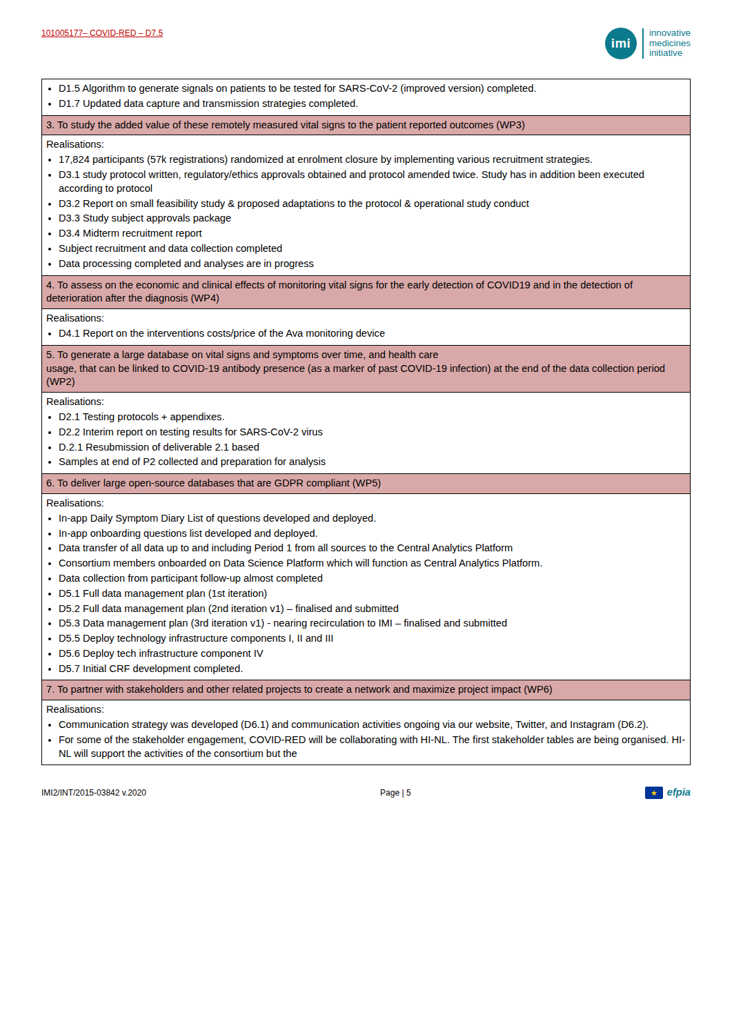101005177– COVID-RED – D7.5
innovative
medicines
initiative
| D1.5 Algorithm to generate signals on patients to be tested for SARS-CoV-2 (improved version) completed. D1.7 Updated data capture and transmission strategies completed. |
| 3. To study the added value of these remotely measured vital signs to the patient reported outcomes (WP3) |
| Realisations: 17,824 participants (57k registrations) randomized at enrolment closure by implementing various recruitment strategies. D3.1 study protocol written, regulatory/ethics approvals obtained and protocol amended twice. Study has in addition been executed according to protocol D3.2 Report on small feasibility study & proposed adaptations to the protocol & operational study conduct D3.3 Study subject approvals package D3.4 Midterm recruitment report Subject recruitment and data collection completed Data processing completed and analyses are in progress |
| 4. To assess on the economic and clinical effects of monitoring vital signs for the early detection of COVID19 and in the detection of deterioration after the diagnosis (WP4) |
| Realisations: D4.1 Report on the interventions costs/price of the Ava monitoring device |
| 5. To generate a large database on vital signs and symptoms over time, and health care usage, that can be linked to COVID-19 antibody presence (as a marker of past COVID-19 infection) at the end of the data collection period (WP2) |
| Realisations: D2.1 Testing protocols + appendixes. D2.2 Interim report on testing results for SARS-CoV-2 virus D.2.1 Resubmission of deliverable 2.1 based Samples at end of P2 collected and preparation for analysis |
| 6. To deliver large open-source databases that are GDPR compliant (WP5) |
| Realisations: In-app Daily Symptom Diary List of questions developed and deployed. In-app onboarding questions list developed and deployed. Data transfer of all data up to and including Period 1 from all sources to the Central Analytics Platform Consortium members onboarded on Data Science Platform which will function as Central Analytics Platform. Data collection from participant follow-up almost completed D5.1 Full data management plan (1st iteration) D5.2 Full data management plan (2nd iteration v1) – finalised and submitted D5.3 Data management plan (3rd iteration v1) - nearing recirculation to IMI – finalised and submitted D5.5 Deploy technology infrastructure components I, II and III D5.6 Deploy tech infrastructure component IV D5.7 Initial CRF development completed. |
| 7. To partner with stakeholders and other related projects to create a network and maximize project impact (WP6) |
| Realisations: Communication strategy was developed (D6.1) and communication activities ongoing via our website, Twitter, and Instagram (D6.2). For some of the stakeholder engagement, COVID-RED will be collaborating with HI-NL. The first stakeholder tables are being organised. HI-NL will support the activities of the consortium but the |
IMI2/INT/2015-03842 v.2020
Page | 5
efpia